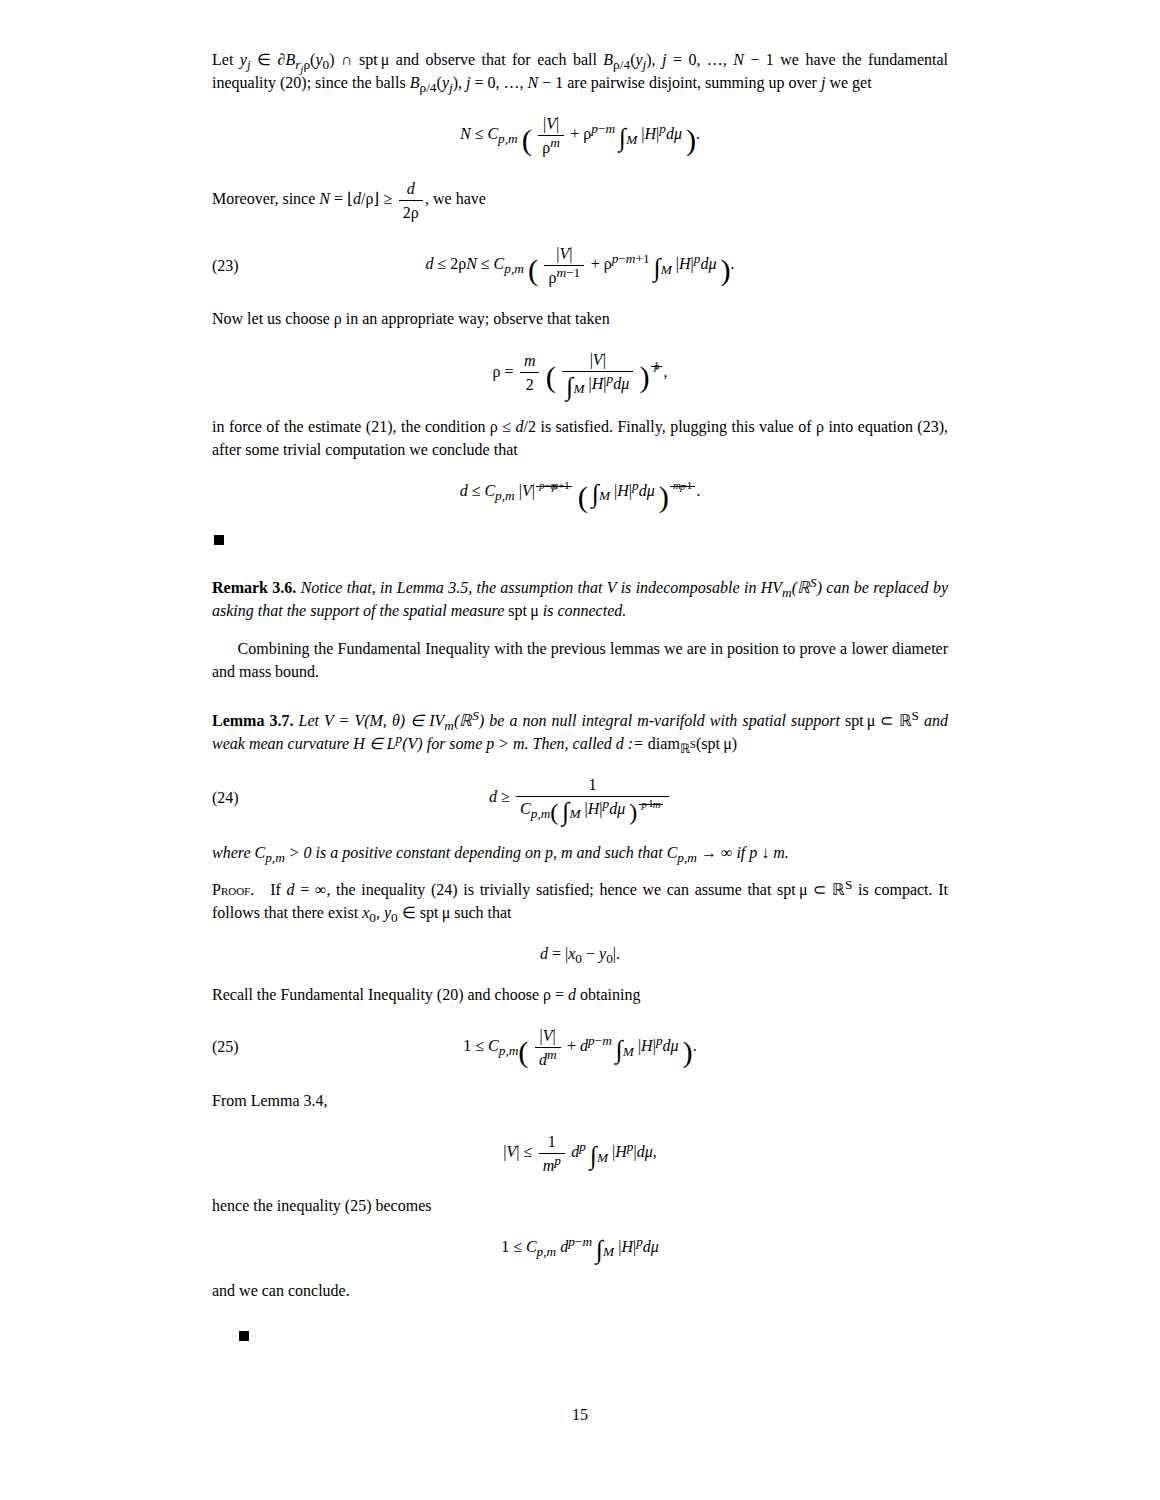Let yj ∈ ∂Brjρ(y0) ∩ spt μ and observe that for each ball Bρ/4(yj), j = 0, …, N − 1 we have the fundamental inequality (20); since the balls Bρ/4(yj), j = 0, …, N − 1 are pairwise disjoint, summing up over j we get
N ≤ Cp,m ( |V|ρm + ρp−m ∫M |H|pdμ ).
Moreover, since N = ⌊d/ρ⌋ ≥ d 2ρ, we have
(23)
d ≤ 2ρN ≤ Cp,m ( |V|ρm−1 + ρp−m+1 ∫M |H|pdμ ).
Now let us choose ρ in an appropriate way; observe that taken
ρ = m 2 ( |V|∫M |H|pdμ )1 p,
in force of the estimate (21), the condition ρ ≤ d/2 is satisfied. Finally, plugging this value of ρ into equation (23), after some trivial computation we conclude that
d ≤ Cp,m |V|p−m+1 p ( ∫M |H|pdμ )m−1 p.
Remark 3.6. Notice that, in Lemma 3.5, the assumption that V is indecomposable in HVm(ℝS) can be replaced by asking that the support of the spatial measure spt μ is connected.
Combining the Fundamental Inequality with the previous lemmas we are in position to prove a lower diameter and mass bound.
Lemma 3.7. Let V = V(M, θ) ∈ IVm(ℝS) be a non null integral m-varifold with spatial support spt μ ⊂ ℝS and weak mean curvature H ∈ Lp(V) for some p > m. Then, called d := diamℝS(spt μ)
(24)
d ≥ 1 Cp,m( ∫M |H|pdμ )1 p−m
where Cp,m > 0 is a positive constant depending on p, m and such that Cp,m → ∞ if p ↓ m.
Proof. If d = ∞, the inequality (24) is trivially satisfied; hence we can assume that spt μ ⊂ ℝS is compact. It follows that there exist x0, y0 ∈ spt μ such that
d = |x0 − y0|.
Recall the Fundamental Inequality (20) and choose ρ = d obtaining
(25)
1 ≤ Cp,m( |V|dm + dp−m ∫M |H|pdμ ).
From Lemma 3.4,
|V| ≤ 1 mp dp ∫M |Hp|dμ,
hence the inequality (25) becomes
1 ≤ Cp,m dp−m ∫M |H|pdμ
and we can conclude.
15